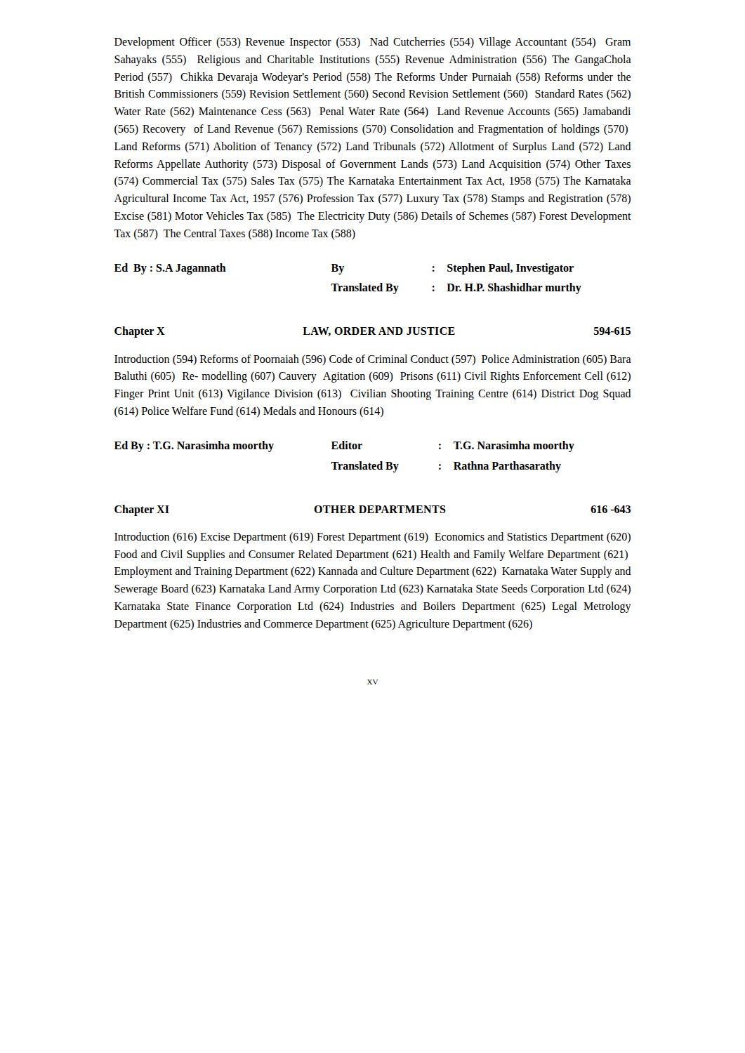Development Officer (553) Revenue Inspector (553) Nad Cutcherries (554) Village Accountant (554) Gram Sahayaks (555) Religious and Charitable Institutions (555) Revenue Administration (556) The GangaChola Period (557) Chikka Devaraja Wodeyar's Period (558) The Reforms Under Purnaiah (558) Reforms under the British Commissioners (559) Revision Settlement (560) Second Revision Settlement (560) Standard Rates (562) Water Rate (562) Maintenance Cess (563) Penal Water Rate (564) Land Revenue Accounts (565) Jamabandi (565) Recovery of Land Revenue (567) Remissions (570) Consolidation and Fragmentation of holdings (570) Land Reforms (571) Abolition of Tenancy (572) Land Tribunals (572) Allotment of Surplus Land (572) Land Reforms Appellate Authority (573) Disposal of Government Lands (573) Land Acquisition (574) Other Taxes (574) Commercial Tax (575) Sales Tax (575) The Karnataka Entertainment Tax Act, 1958 (575) The Karnataka Agricultural Income Tax Act, 1957 (576) Profession Tax (577) Luxury Tax (578) Stamps and Registration (578) Excise (581) Motor Vehicles Tax (585) The Electricity Duty (586) Details of Schemes (587) Forest Development Tax (587) The Central Taxes (588) Income Tax (588)
| Ed By : S.A Jagannath | By | : | Stephen Paul, Investigator |
| | Translated By | : | Dr. H.P. Shashidhar murthy |
Chapter X LAW, ORDER AND JUSTICE 594-615
Introduction (594) Reforms of Poornaiah (596) Code of Criminal Conduct (597) Police Administration (605) Bara Baluthi (605) Re- modelling (607) Cauvery Agitation (609) Prisons (611) Civil Rights Enforcement Cell (612) Finger Print Unit (613) Vigilance Division (613) Civilian Shooting Training Centre (614) District Dog Squad (614) Police Welfare Fund (614) Medals and Honours (614)
| Ed By : T.G. Narasimha moorthy | Editor | : | T.G. Narasimha moorthy |
| | Translated By | : | Rathna Parthasarathy |
Chapter XI OTHER DEPARTMENTS 616 -643
Introduction (616) Excise Department (619) Forest Department (619) Economics and Statistics Department (620) Food and Civil Supplies and Consumer Related Department (621) Health and Family Welfare Department (621) Employment and Training Department (622) Kannada and Culture Department (622) Karnataka Water Supply and Sewerage Board (623) Karnataka Land Army Corporation Ltd (623) Karnataka State Seeds Corporation Ltd (624) Karnataka State Finance Corporation Ltd (624) Industries and Boilers Department (625) Legal Metrology Department (625) Industries and Commerce Department (625) Agriculture Department (626)
xv